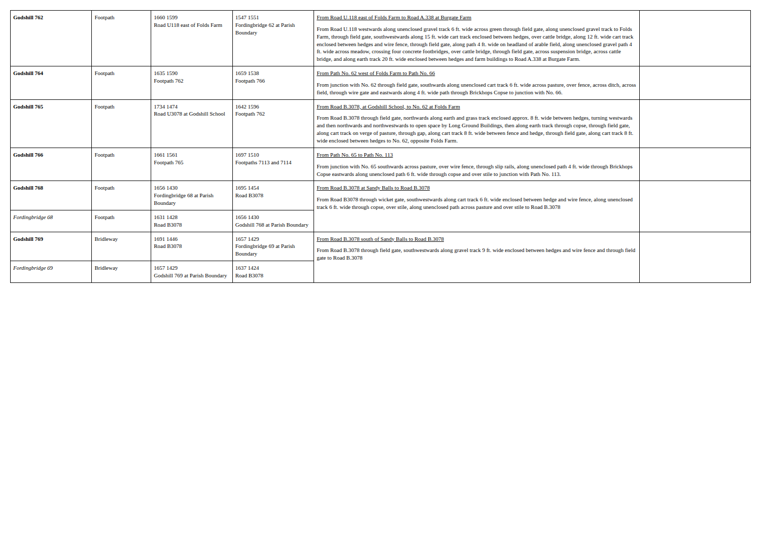| Godshill 762 | Footpath | 1660 1599 Road U118 east of Folds Farm | 1547 1551 Fordingbridge 62 at Parish Boundary | From Road U.118 east of Folds Farm to Road A.338 at Burgate Farm From Road U.118 westwards along unenclosed gravel track 6 ft. wide across green through field gate, along unenclosed gravel track to Folds Farm, through field gate, southwestwards along 15 ft. wide cart track enclosed between hedges, over cattle bridge, along 12 ft. wide cart track enclosed between hedges and wire fence, through field gate, along path 4 ft. wide on headland of arable field, along unenclosed gravel path 4 ft. wide across meadow, crossing four concrete footbridges, over cattle bridge, through field gate, across suspension bridge, across cattle bridge, and along earth track 20 ft. wide enclosed between hedges and farm buildings to Road A.338 at Burgate Farm. | |
| Godshill 764 | Footpath | 1635 1590 Footpath 762 | 1659 1538 Footpath 766 | From Path No. 62 west of Folds Farm to Path No. 66 From junction with No. 62 through field gate, southwards along unenclosed cart track 6 ft. wide across pasture, over fence, across ditch, across field, through wire gate and eastwards along 4 ft. wide path through Brickhops Copse to junction with No. 66. | |
| Godshill 765 | Footpath | 1734 1474 Road U3078 at Godshill School | 1642 1596 Footpath 762 | From Road B.3078, at Godshill School, to No. 62 at Folds Farm From Road B.3078 through field gate, northwards along earth and grass track enclosed approx. 8 ft. wide between hedges, turning westwards and then northwards and northwestwards to open space by Long Ground Buildings, then along earth track through copse, through field gate, along cart track on verge of pasture, through gap, along cart track 8 ft. wide between fence and hedge, through field gate, along cart track 8 ft. wide enclosed between hedges to No. 62, opposite Folds Farm. | |
| Godshill 766 | Footpath | 1661 1561 Footpath 765 | 1697 1510 Footpaths 7113 and 7114 | From Path No. 65 to Path No. 113 From junction with No. 65 southwards across pasture, over wire fence, through slip rails, along unenclosed path 4 ft. wide through Brickhops Copse eastwards along unenclosed path 6 ft. wide through copse and over stile to junction with Path No. 113. | |
| Godshill 768 | Footpath | 1656 1430 Fordingbridge 68 at Parish Boundary | 1695 1454 Road B3078 | From Road B.3078 at Sandy Balls to Road B.3078 From Road B3078 through wicket gate, southwestwards along cart track 6 ft. wide enclosed between hedge and wire fence, along unenclosed track 6 ft. wide through copse, over stile, along unenclosed path across pasture and over stile to Road B.3078 | |
| Fordingbridge 68 | Footpath | 1631 1428 Road B3078 | 1656 1430 Godshill 768 at Parish Boundary |
| Godshill 769 | Bridleway | 1691 1446 Road B3078 | 1657 1429 Fordingbridge 69 at Parish Boundary | From Road B.3078 south of Sandy Balls to Road B.3078 From Road B.3078 through field gate, southwestwards along gravel track 9 ft. wide enclosed between hedges and wire fence and through field gate to Road B.3078 | |
| Fordingbridge 69 | Bridleway | 1657 1429 Godshill 769 at Parish Boundary | 1637 1424 Road B3078 |